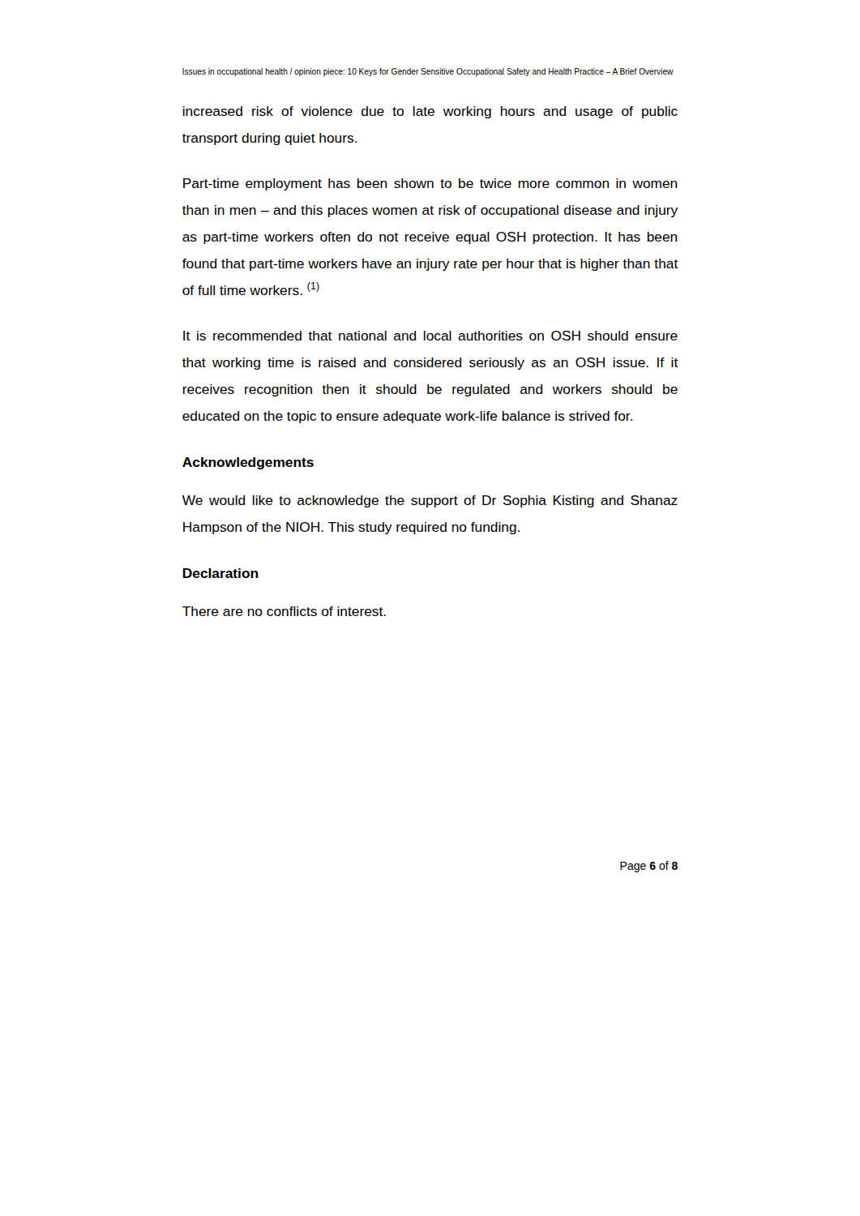Issues in occupational health / opinion piece: 10 Keys for Gender Sensitive Occupational Safety and Health Practice – A Brief Overview
increased risk of violence due to late working hours and usage of public transport during quiet hours.
Part-time employment has been shown to be twice more common in women than in men – and this places women at risk of occupational disease and injury as part-time workers often do not receive equal OSH protection. It has been found that part-time workers have an injury rate per hour that is higher than that of full time workers. (1)
It is recommended that national and local authorities on OSH should ensure that working time is raised and considered seriously as an OSH issue. If it receives recognition then it should be regulated and workers should be educated on the topic to ensure adequate work-life balance is strived for.
Acknowledgements
We would like to acknowledge the support of Dr Sophia Kisting and Shanaz Hampson of the NIOH. This study required no funding.
Declaration
There are no conflicts of interest.
Page 6 of 8